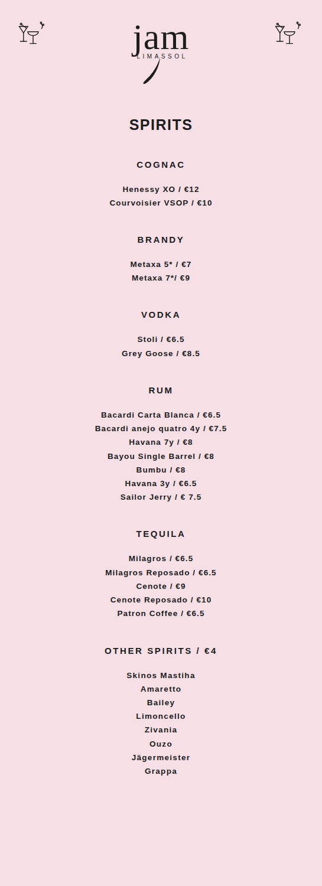jam LIMASSOL
SPIRITS
COGNAC
Henessy XO / €12
Courvoisier VSOP / €10
BRANDY
Metaxa 5* / €7
Metaxa 7*/ €9
VODKA
Stoli / €6.5
Grey Goose / €8.5
RUM
Bacardi Carta Blanca / €6.5
Bacardi anejo quatro 4y / €7.5
Havana 7y / €8
Bayou Single Barrel / €8
Bumbu / €8
Havana 3y / €6.5
Sailor Jerry / € 7.5
TEQUILA
Milagros / €6.5
Milagros Reposado / €6.5
Cenote / €9
Cenote Reposado / €10
Patron Coffee / €6.5
OTHER SPIRITS / €4
Skinos Mastiha
Amaretto
Bailey
Limoncello
Zivania
Ouzo
Jägermeister
Grappa